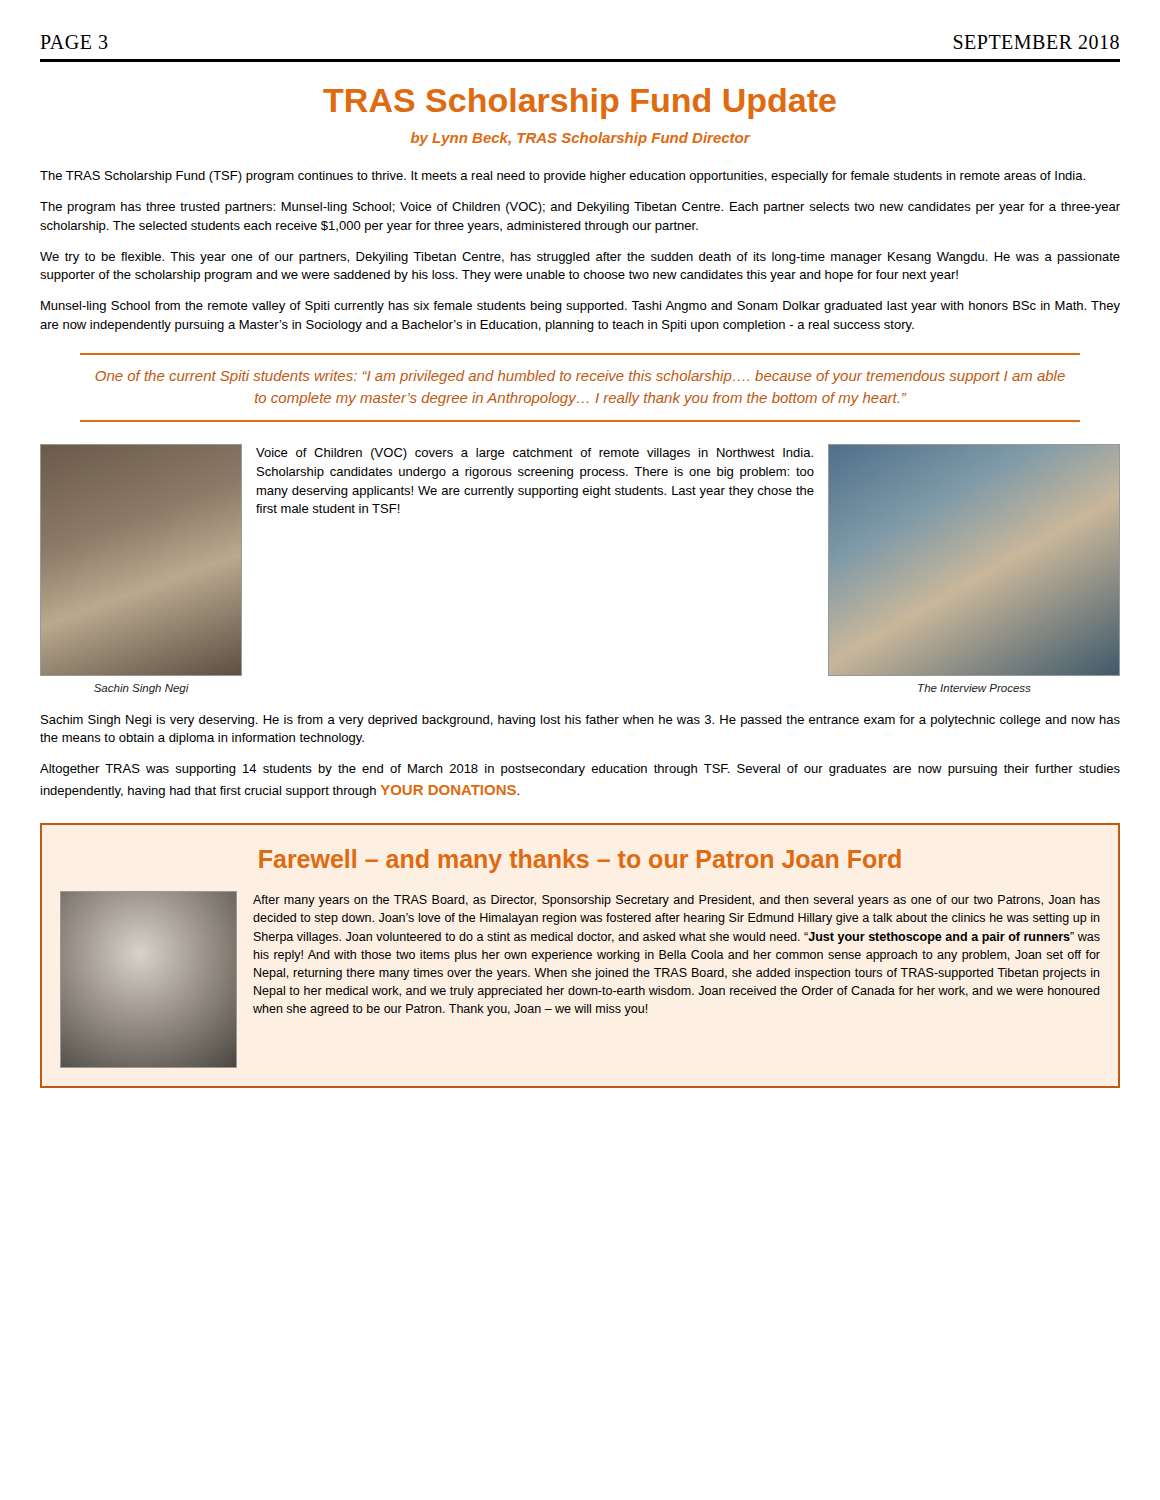Page 3
September 2018
TRAS Scholarship Fund Update
by Lynn Beck, TRAS Scholarship Fund Director
The TRAS Scholarship Fund (TSF) program continues to thrive. It meets a real need to provide higher education opportunities, especially for female students in remote areas of India.
The program has three trusted partners: Munsel-ling School; Voice of Children (VOC); and Dekyiling Tibetan Centre. Each partner selects two new candidates per year for a three-year scholarship. The selected students each receive $1,000 per year for three years, administered through our partner.
We try to be flexible. This year one of our partners, Dekyiling Tibetan Centre, has struggled after the sudden death of its long-time manager Kesang Wangdu. He was a passionate supporter of the scholarship program and we were saddened by his loss. They were unable to choose two new candidates this year and hope for four next year!
Munsel-ling School from the remote valley of Spiti currently has six female students being supported. Tashi Angmo and Sonam Dolkar graduated last year with honors BSc in Math. They are now independently pursuing a Master’s in Sociology and a Bachelor’s in Education, planning to teach in Spiti upon completion - a real success story.
One of the current Spiti students writes: “I am privileged and humbled to receive this scholarship…. because of your tremendous support I am able to complete my master’s degree in Anthropology… I really thank you from the bottom of my heart.”
Sachin Singh Negi
Voice of Children (VOC) covers a large catchment of remote villages in Northwest India. Scholarship candidates undergo a rigorous screening process. There is one big problem: too many deserving applicants! We are currently supporting eight students. Last year they chose the first male student in TSF!
The Interview Process
Sachim Singh Negi is very deserving. He is from a very deprived background, having lost his father when he was 3. He passed the entrance exam for a polytechnic college and now has the means to obtain a diploma in information technology.
Altogether TRAS was supporting 14 students by the end of March 2018 in postsecondary education through TSF. Several of our graduates are now pursuing their further studies independently, having had that first crucial support through YOUR DONATIONS.
Farewell – and many thanks – to our Patron Joan Ford
After many years on the TRAS Board, as Director, Sponsorship Secretary and President, and then several years as one of our two Patrons, Joan has decided to step down. Joan’s love of the Himalayan region was fostered after hearing Sir Edmund Hillary give a talk about the clinics he was setting up in Sherpa villages. Joan volunteered to do a stint as medical doctor, and asked what she would need. “Just your stethoscope and a pair of runners” was his reply! And with those two items plus her own experience working in Bella Coola and her common sense approach to any problem, Joan set off for Nepal, returning there many times over the years. When she joined the TRAS Board, she added inspection tours of TRAS-supported Tibetan projects in Nepal to her medical work, and we truly appreciated her down-to-earth wisdom. Joan received the Order of Canada for her work, and we were honoured when she agreed to be our Patron. Thank you, Joan – we will miss you!